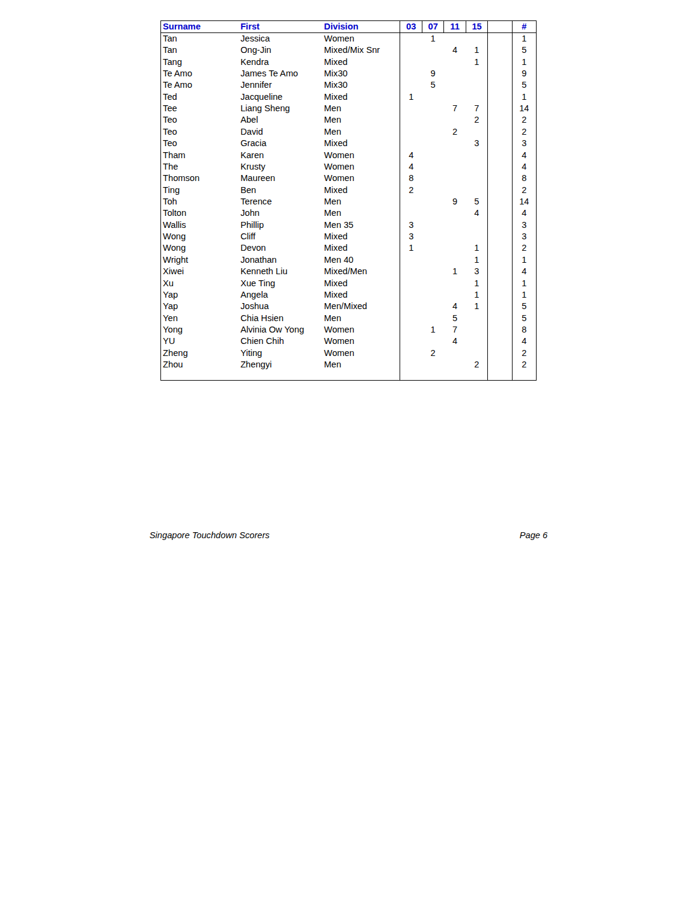| Surname | First | Division | 03 | 07 | 11 | 15 | | # |
| --- | --- | --- | --- | --- | --- | --- | --- | --- |
| Tan | Jessica | Women | | 1 | | | | 1 |
| Tan | Ong-Jin | Mixed/Mix Snr | | | 4 | 1 | | 5 |
| Tang | Kendra | Mixed | | | | 1 | | 1 |
| Te Amo | James Te Amo | Mix30 | | 9 | | | | 9 |
| Te Amo | Jennifer | Mix30 | | 5 | | | | 5 |
| Ted | Jacqueline | Mixed | 1 | | | | | 1 |
| Tee | Liang Sheng | Men | | | 7 | 7 | | 14 |
| Teo | Abel | Men | | | | 2 | | 2 |
| Teo | David | Men | | | 2 | | | 2 |
| Teo | Gracia | Mixed | | | | 3 | | 3 |
| Tham | Karen | Women | 4 | | | | | 4 |
| The | Krusty | Women | 4 | | | | | 4 |
| Thomson | Maureen | Women | 8 | | | | | 8 |
| Ting | Ben | Mixed | 2 | | | | | 2 |
| Toh | Terence | Men | | | 9 | 5 | | 14 |
| Tolton | John | Men | | | | 4 | | 4 |
| Wallis | Phillip | Men 35 | 3 | | | | | 3 |
| Wong | Cliff | Mixed | 3 | | | | | 3 |
| Wong | Devon | Mixed | 1 | | | 1 | | 2 |
| Wright | Jonathan | Men 40 | | | | 1 | | 1 |
| Xiwei | Kenneth Liu | Mixed/Men | | | 1 | 3 | | 4 |
| Xu | Xue Ting | Mixed | | | | 1 | | 1 |
| Yap | Angela | Mixed | | | | 1 | | 1 |
| Yap | Joshua | Men/Mixed | | | 4 | 1 | | 5 |
| Yen | Chia Hsien | Men | | | 5 | | | 5 |
| Yong | Alvinia Ow Yong | Women | | 1 | 7 | | | 8 |
| YU | Chien Chih | Women | | | 4 | | | 4 |
| Zheng | Yiting | Women | | 2 | | | | 2 |
| Zhou | Zhengyi | Men | | | | 2 | | 2 |
Singapore Touchdown Scorers Page 6